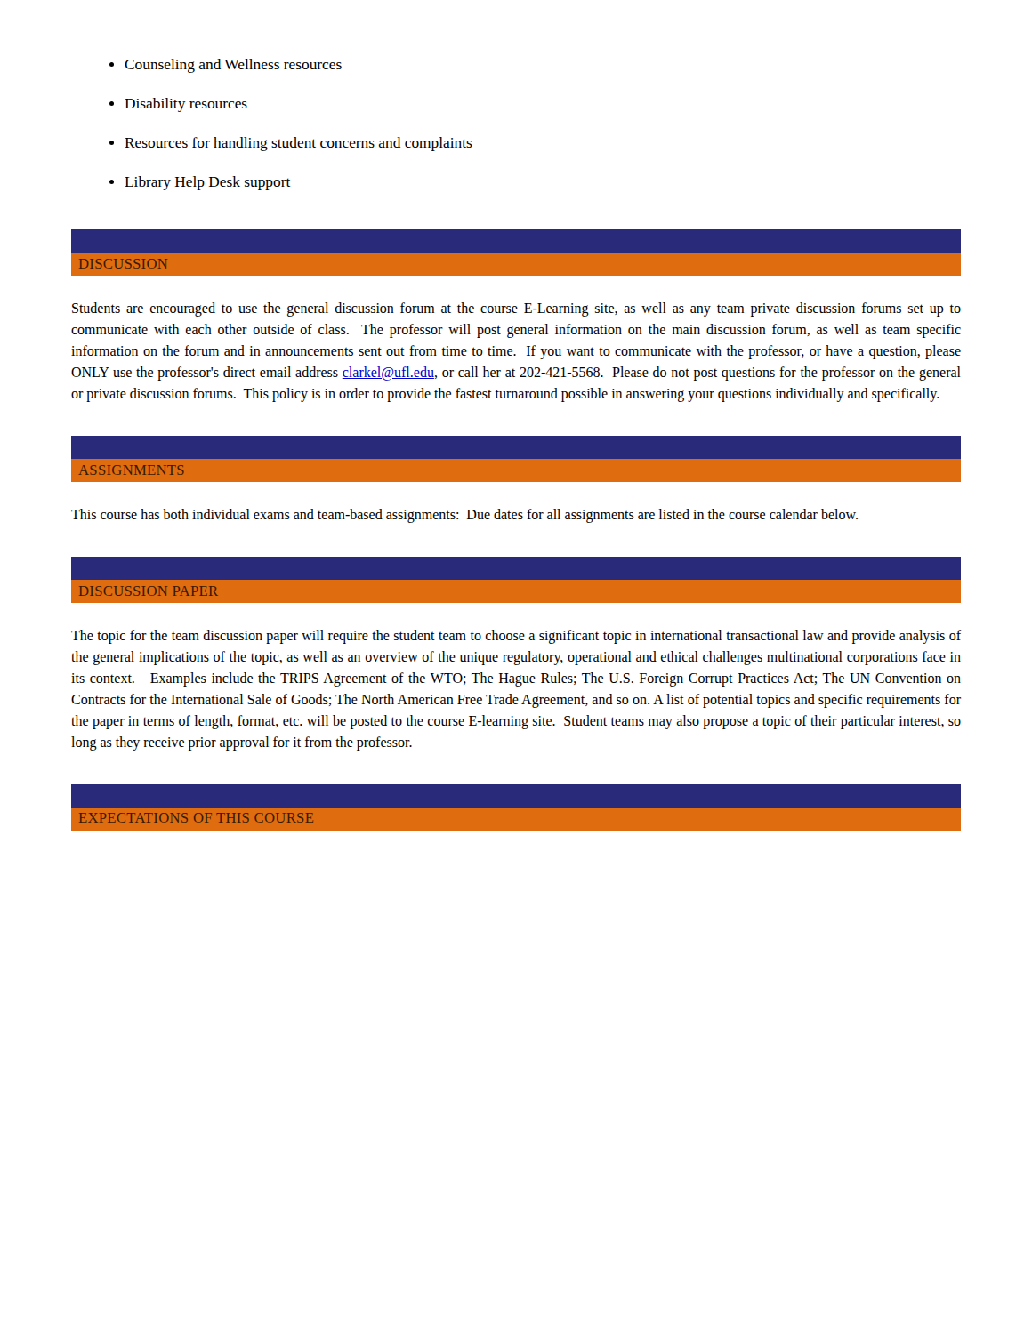Counseling and Wellness resources
Disability resources
Resources for handling student concerns and complaints
Library Help Desk support
DISCUSSION
Students are encouraged to use the general discussion forum at the course E-Learning site, as well as any team private discussion forums set up to communicate with each other outside of class. The professor will post general information on the main discussion forum, as well as team specific information on the forum and in announcements sent out from time to time. If you want to communicate with the professor, or have a question, please ONLY use the professor's direct email address clarkel@ufl.edu, or call her at 202-421-5568. Please do not post questions for the professor on the general or private discussion forums. This policy is in order to provide the fastest turnaround possible in answering your questions individually and specifically.
ASSIGNMENTS
This course has both individual exams and team-based assignments: Due dates for all assignments are listed in the course calendar below.
DISCUSSION PAPER
The topic for the team discussion paper will require the student team to choose a significant topic in international transactional law and provide analysis of the general implications of the topic, as well as an overview of the unique regulatory, operational and ethical challenges multinational corporations face in its context. Examples include the TRIPS Agreement of the WTO; The Hague Rules; The U.S. Foreign Corrupt Practices Act; The UN Convention on Contracts for the International Sale of Goods; The North American Free Trade Agreement, and so on. A list of potential topics and specific requirements for the paper in terms of length, format, etc. will be posted to the course E-learning site. Student teams may also propose a topic of their particular interest, so long as they receive prior approval for it from the professor.
EXPECTATIONS OF THIS COURSE